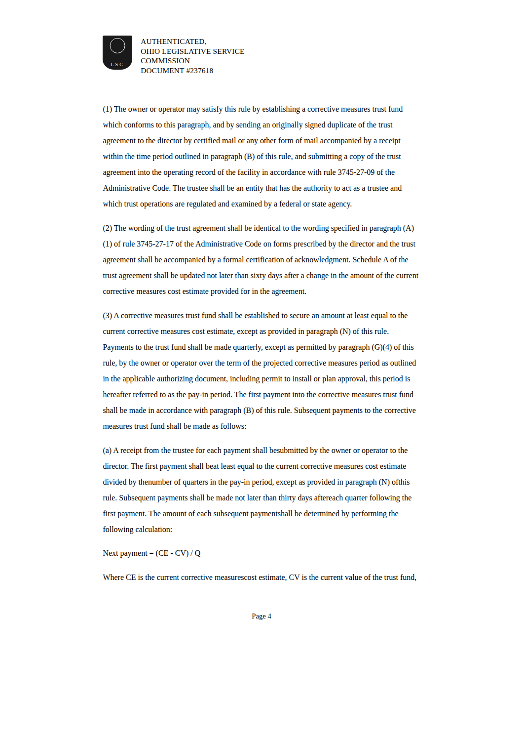LSC
AUTHENTICATED,
OHIO LEGISLATIVE SERVICE
COMMISSION
DOCUMENT #237618
(1) The owner or operator may satisfy this rule by establishing a corrective measures trust fund which conforms to this paragraph, and by sending an originally signed duplicate of the trust agreement to the director by certified mail or any other form of mail accompanied by a receipt within the time period outlined in paragraph (B) of this rule, and submitting a copy of the trust agreement into the operating record of the facility in accordance with rule 3745-27-09 of the Administrative Code. The trustee shall be an entity that has the authority to act as a trustee and which trust operations are regulated and examined by a federal or state agency.
(2) The wording of the trust agreement shall be identical to the wording specified in paragraph (A)(1) of rule 3745-27-17 of the Administrative Code on forms prescribed by the director and the trust agreement shall be accompanied by a formal certification of acknowledgment. Schedule A of the trust agreement shall be updated not later than sixty days after a change in the amount of the current corrective measures cost estimate provided for in the agreement.
(3) A corrective measures trust fund shall be established to secure an amount at least equal to the current corrective measures cost estimate, except as provided in paragraph (N) of this rule. Payments to the trust fund shall be made quarterly, except as permitted by paragraph (G)(4) of this rule, by the owner or operator over the term of the projected corrective measures period as outlined in the applicable authorizing document, including permit to install or plan approval, this period is hereafter referred to as the pay-in period. The first payment into the corrective measures trust fund shall be made in accordance with paragraph (B) of this rule. Subsequent payments to the corrective measures trust fund shall be made as follows:
(a) A receipt from the trustee for each payment shall besubmitted by the owner or operator to the director. The first payment shall beat least equal to the current corrective measures cost estimate divided by thenumber of quarters in the pay-in period, except as provided in paragraph (N) ofthis rule. Subsequent payments shall be made not later than thirty days aftereach quarter following the first payment. The amount of each subsequent paymentshall be determined by performing the following calculation:
Next payment = (CE - CV) / Q
Where CE is the current corrective measurescost estimate, CV is the current value of the trust fund,
Page 4